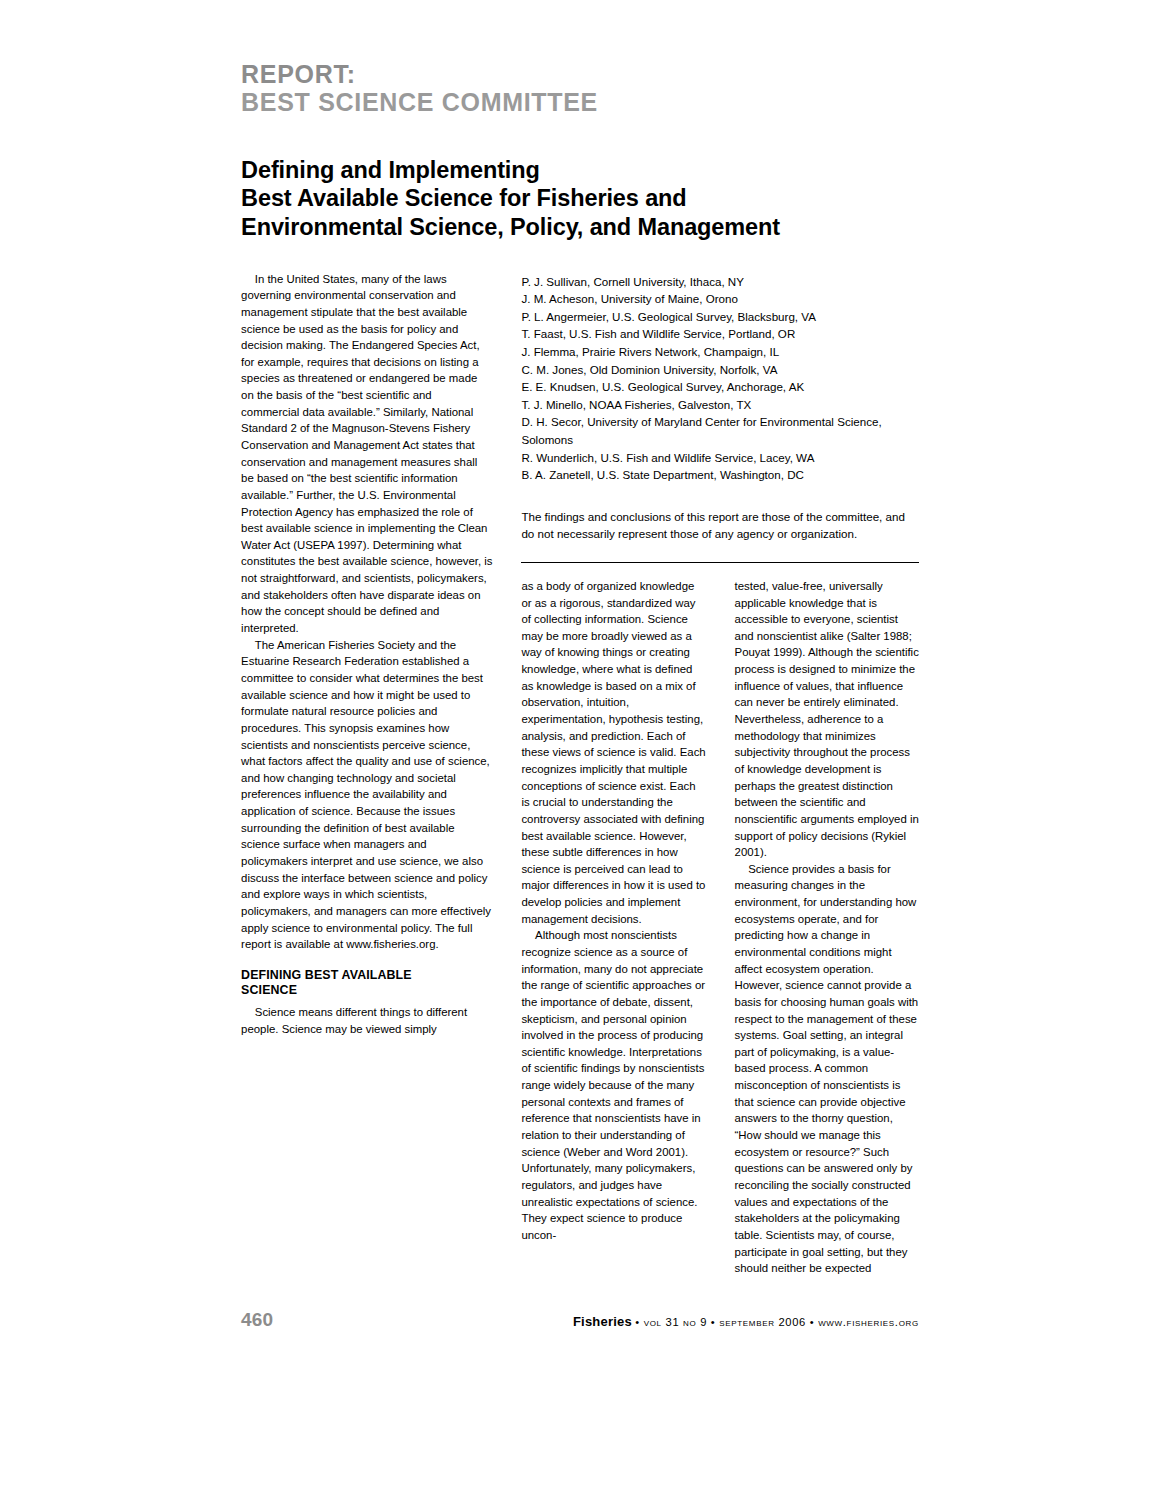REPORT:
BEST SCIENCE COMMITTEE
Defining and Implementing
Best Available Science for Fisheries and
Environmental Science, Policy, and Management
In the United States, many of the laws governing environmental conservation and management stipulate that the best available science be used as the basis for policy and decision making. The Endangered Species Act, for example, requires that decisions on listing a species as threatened or endangered be made on the basis of the “best scientific and commercial data available.” Similarly, National Standard 2 of the Magnuson-Stevens Fishery Conservation and Management Act states that conservation and management measures shall be based on “the best scientific information available.” Further, the U.S. Environmental Protection Agency has emphasized the role of best available science in implementing the Clean Water Act (USEPA 1997). Determining what constitutes the best available science, however, is not straightforward, and scientists, policymakers, and stakeholders often have disparate ideas on how the concept should be defined and interpreted.
The American Fisheries Society and the Estuarine Research Federation established a committee to consider what determines the best available science and how it might be used to formulate natural resource policies and procedures. This synopsis examines how scientists and nonscientists perceive science, what factors affect the quality and use of science, and how changing technology and societal preferences influence the availability and application of science. Because the issues surrounding the definition of best available science surface when managers and policymakers interpret and use science, we also discuss the interface between science and policy and explore ways in which scientists, policymakers, and managers can more effectively apply science to environmental policy. The full report is available at www.fisheries.org.
DEFINING BEST AVAILABLE
SCIENCE
Science means different things to different people. Science may be viewed simply
P. J. Sullivan, Cornell University, Ithaca, NY
J. M. Acheson, University of Maine, Orono
P. L. Angermeier, U.S. Geological Survey, Blacksburg, VA
T. Faast, U.S. Fish and Wildlife Service, Portland, OR
J. Flemma, Prairie Rivers Network, Champaign, IL
C. M. Jones, Old Dominion University, Norfolk, VA
E. E. Knudsen, U.S. Geological Survey, Anchorage, AK
T. J. Minello, NOAA Fisheries, Galveston, TX
D. H. Secor, University of Maryland Center for Environmental Science, Solomons
R. Wunderlich, U.S. Fish and Wildlife Service, Lacey, WA
B. A. Zanetell, U.S. State Department, Washington, DC
The findings and conclusions of this report are those of the committee, and do not necessarily represent those of any agency or organization.
as a body of organized knowledge or as a rigorous, standardized way of collecting information. Science may be more broadly viewed as a way of knowing things or creating knowledge, where what is defined as knowledge is based on a mix of observation, intuition, experimentation, hypothesis testing, analysis, and prediction. Each of these views of science is valid. Each recognizes implicitly that multiple conceptions of science exist. Each is crucial to understanding the controversy associated with defining best available science. However, these subtle differences in how science is perceived can lead to major differences in how it is used to develop policies and implement management decisions.
Although most nonscientists recognize science as a source of information, many do not appreciate the range of scientific approaches or the importance of debate, dissent, skepticism, and personal opinion involved in the process of producing scientific knowledge. Interpretations of scientific findings by nonscientists range widely because of the many personal contexts and frames of reference that nonscientists have in relation to their understanding of science (Weber and Word 2001). Unfortunately, many policymakers, regulators, and judges have unrealistic expectations of science. They expect science to produce uncon-
tested, value-free, universally applicable knowledge that is accessible to everyone, scientist and nonscientist alike (Salter 1988; Pouyat 1999). Although the scientific process is designed to minimize the influence of values, that influence can never be entirely eliminated. Nevertheless, adherence to a methodology that minimizes subjectivity throughout the process of knowledge development is perhaps the greatest distinction between the scientific and nonscientific arguments employed in support of policy decisions (Rykiel 2001).
Science provides a basis for measuring changes in the environment, for understanding how ecosystems operate, and for predicting how a change in environmental conditions might affect ecosystem operation. However, science cannot provide a basis for choosing human goals with respect to the management of these systems. Goal setting, an integral part of policymaking, is a value-based process. A common misconception of nonscientists is that science can provide objective answers to the thorny question, “How should we manage this ecosystem or resource?” Such questions can be answered only by reconciling the socially constructed values and expectations of the stakeholders at the policymaking table. Scientists may, of course, participate in goal setting, but they should neither be expected
460
Fisheries • vol 31 no 9 • september 2006 • www.fisheries.org